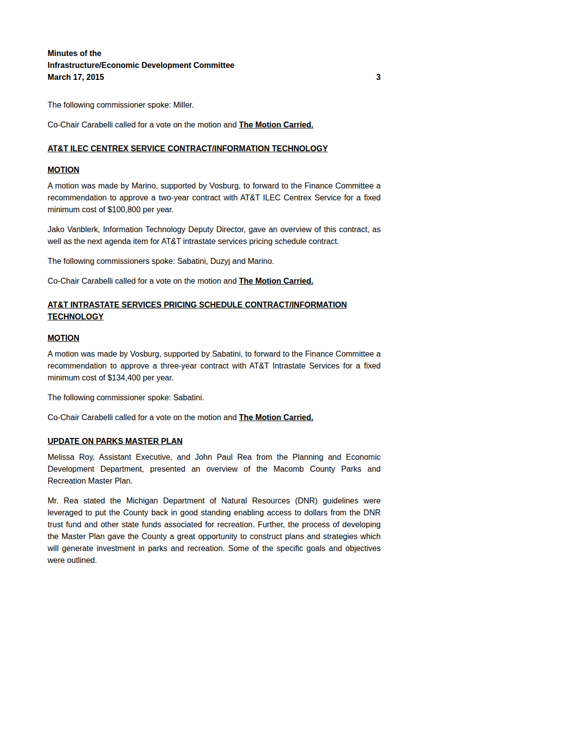Minutes of the
Infrastructure/Economic Development Committee
March 17, 2015 3
The following commissioner spoke: Miller.
Co-Chair Carabelli called for a vote on the motion and The Motion Carried.
AT&T ILEC Centrex Service Contract/Information Technology
Motion
A motion was made by Marino, supported by Vosburg, to forward to the Finance Committee a recommendation to approve a two-year contract with AT&T ILEC Centrex Service for a fixed minimum cost of $100,800 per year.
Jako Vanblerk, Information Technology Deputy Director, gave an overview of this contract, as well as the next agenda item for AT&T intrastate services pricing schedule contract.
The following commissioners spoke: Sabatini, Duzyj and Marino.
Co-Chair Carabelli called for a vote on the motion and The Motion Carried.
AT&T Intrastate Services Pricing Schedule Contract/Information Technology
Motion
A motion was made by Vosburg, supported by Sabatini, to forward to the Finance Committee a recommendation to approve a three-year contract with AT&T Intrastate Services for a fixed minimum cost of $134,400 per year.
The following commissioner spoke: Sabatini.
Co-Chair Carabelli called for a vote on the motion and The Motion Carried.
Update on Parks Master Plan
Melissa Roy, Assistant Executive, and John Paul Rea from the Planning and Economic Development Department, presented an overview of the Macomb County Parks and Recreation Master Plan.
Mr. Rea stated the Michigan Department of Natural Resources (DNR) guidelines were leveraged to put the County back in good standing enabling access to dollars from the DNR trust fund and other state funds associated for recreation. Further, the process of developing the Master Plan gave the County a great opportunity to construct plans and strategies which will generate investment in parks and recreation. Some of the specific goals and objectives were outlined.